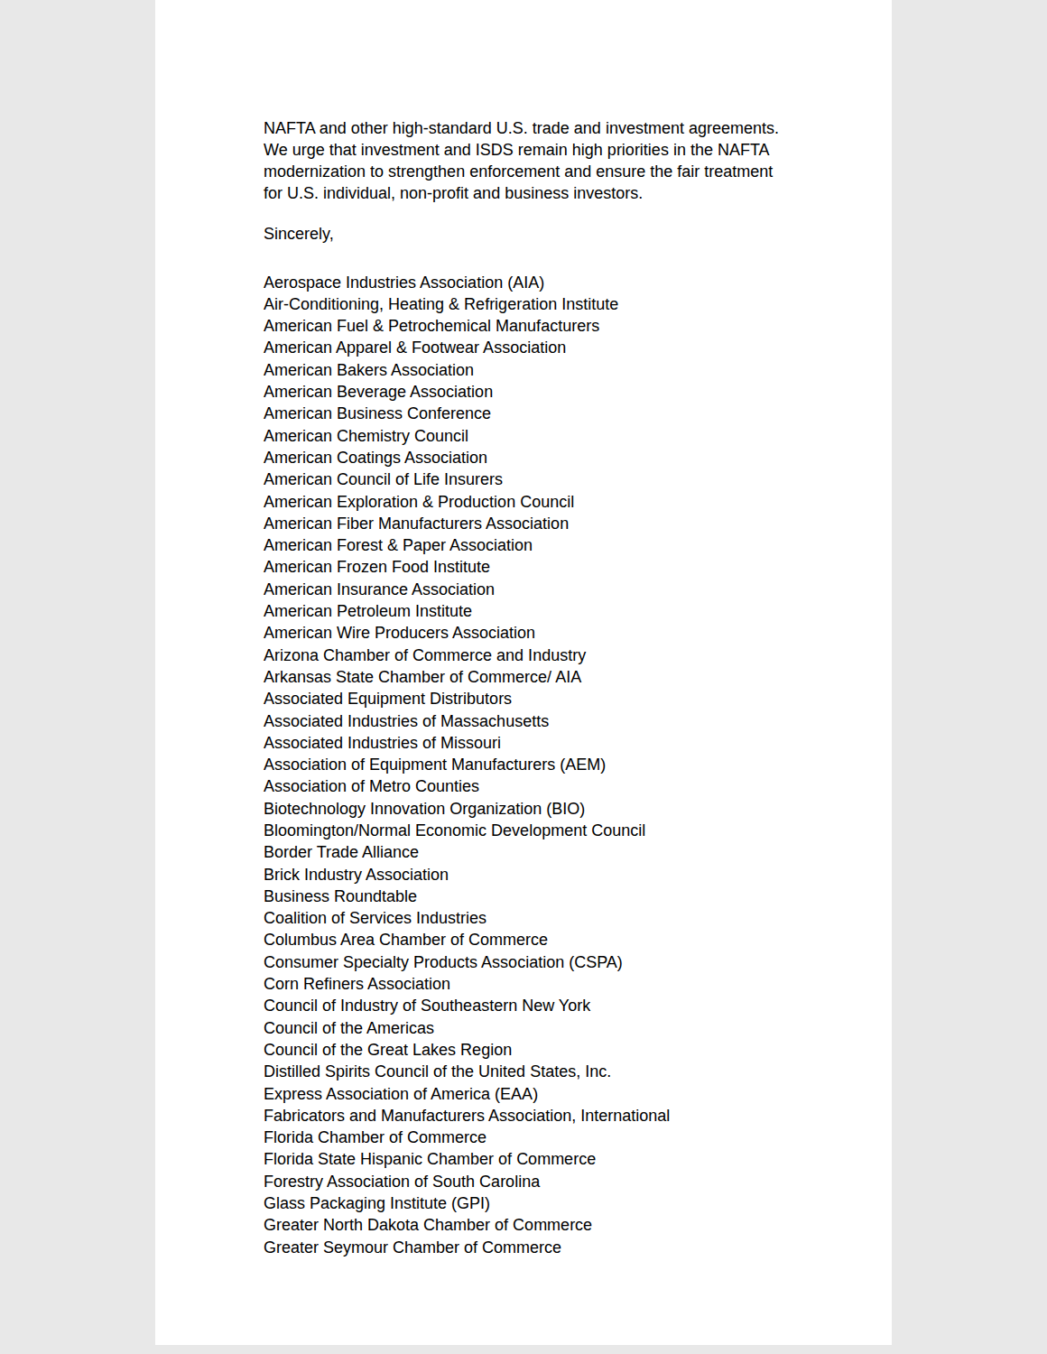NAFTA and other high-standard U.S. trade and investment agreements. We urge that investment and ISDS remain high priorities in the NAFTA modernization to strengthen enforcement and ensure the fair treatment for U.S. individual, non-profit and business investors.
Sincerely,
Aerospace Industries Association (AIA)
Air-Conditioning, Heating & Refrigeration Institute
American Fuel & Petrochemical Manufacturers
American Apparel & Footwear Association
American Bakers Association
American Beverage Association
American Business Conference
American Chemistry Council
American Coatings Association
American Council of Life Insurers
American Exploration & Production Council
American Fiber Manufacturers Association
American Forest & Paper Association
American Frozen Food Institute
American Insurance Association
American Petroleum Institute
American Wire Producers Association
Arizona Chamber of Commerce and Industry
Arkansas State Chamber of Commerce/ AIA
Associated Equipment Distributors
Associated Industries of Massachusetts
Associated Industries of Missouri
Association of Equipment Manufacturers (AEM)
Association of Metro Counties
Biotechnology Innovation Organization (BIO)
Bloomington/Normal Economic Development Council
Border Trade Alliance
Brick Industry Association
Business Roundtable
Coalition of Services Industries
Columbus Area Chamber of Commerce
Consumer Specialty Products Association (CSPA)
Corn Refiners Association
Council of Industry of Southeastern New York
Council of the Americas
Council of the Great Lakes Region
Distilled Spirits Council of the United States, Inc.
Express Association of America (EAA)
Fabricators and Manufacturers Association, International
Florida Chamber of Commerce
Florida State Hispanic Chamber of Commerce
Forestry Association of South Carolina
Glass Packaging Institute (GPI)
Greater North Dakota Chamber of Commerce
Greater Seymour Chamber of Commerce